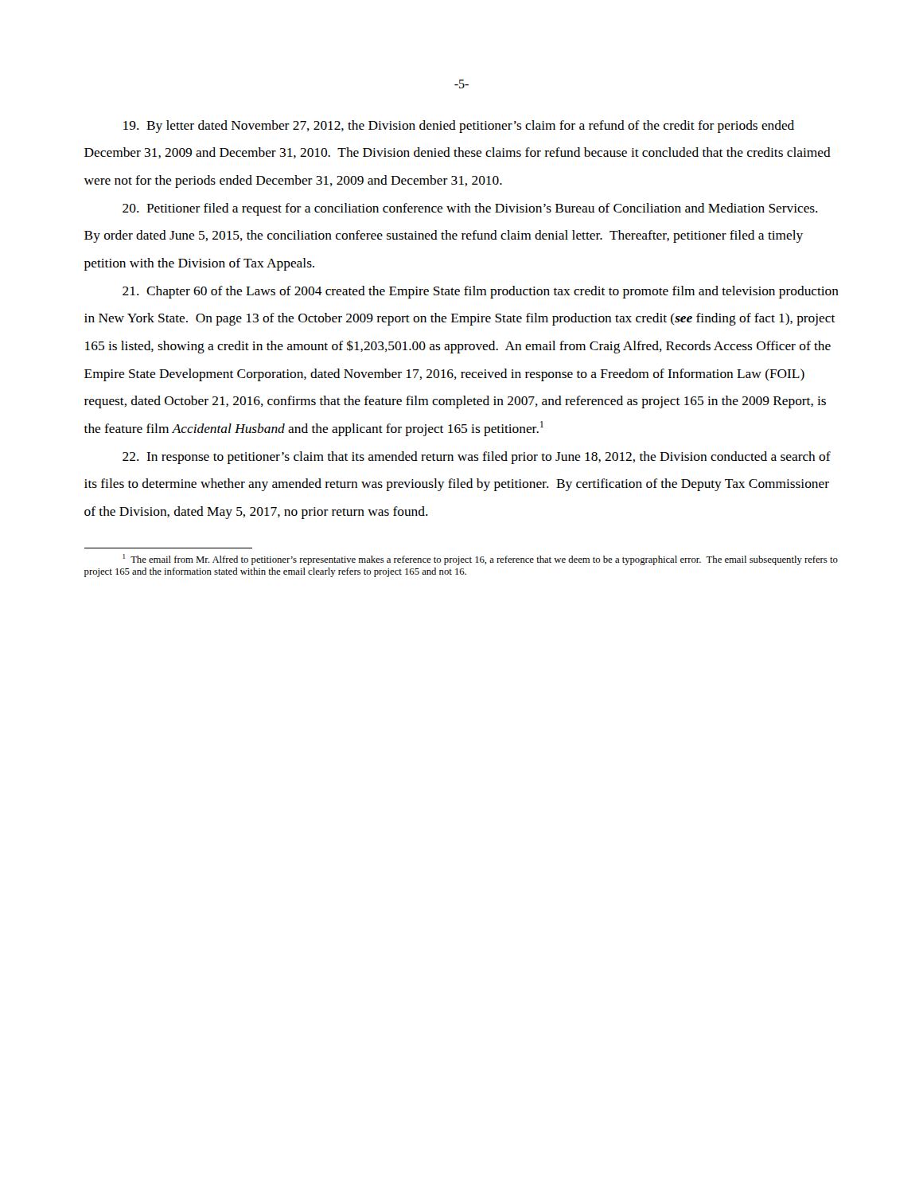-5-
19. By letter dated November 27, 2012, the Division denied petitioner’s claim for a refund of the credit for periods ended December 31, 2009 and December 31, 2010. The Division denied these claims for refund because it concluded that the credits claimed were not for the periods ended December 31, 2009 and December 31, 2010.
20. Petitioner filed a request for a conciliation conference with the Division’s Bureau of Conciliation and Mediation Services. By order dated June 5, 2015, the conciliation conferee sustained the refund claim denial letter. Thereafter, petitioner filed a timely petition with the Division of Tax Appeals.
21. Chapter 60 of the Laws of 2004 created the Empire State film production tax credit to promote film and television production in New York State. On page 13 of the October 2009 report on the Empire State film production tax credit (see finding of fact 1), project 165 is listed, showing a credit in the amount of $1,203,501.00 as approved. An email from Craig Alfred, Records Access Officer of the Empire State Development Corporation, dated November 17, 2016, received in response to a Freedom of Information Law (FOIL) request, dated October 21, 2016, confirms that the feature film completed in 2007, and referenced as project 165 in the 2009 Report, is the feature film Accidental Husband and the applicant for project 165 is petitioner.1
22. In response to petitioner’s claim that its amended return was filed prior to June 18, 2012, the Division conducted a search of its files to determine whether any amended return was previously filed by petitioner. By certification of the Deputy Tax Commissioner of the Division, dated May 5, 2017, no prior return was found.
1 The email from Mr. Alfred to petitioner’s representative makes a reference to project 16, a reference that we deem to be a typographical error. The email subsequently refers to project 165 and the information stated within the email clearly refers to project 165 and not 16.